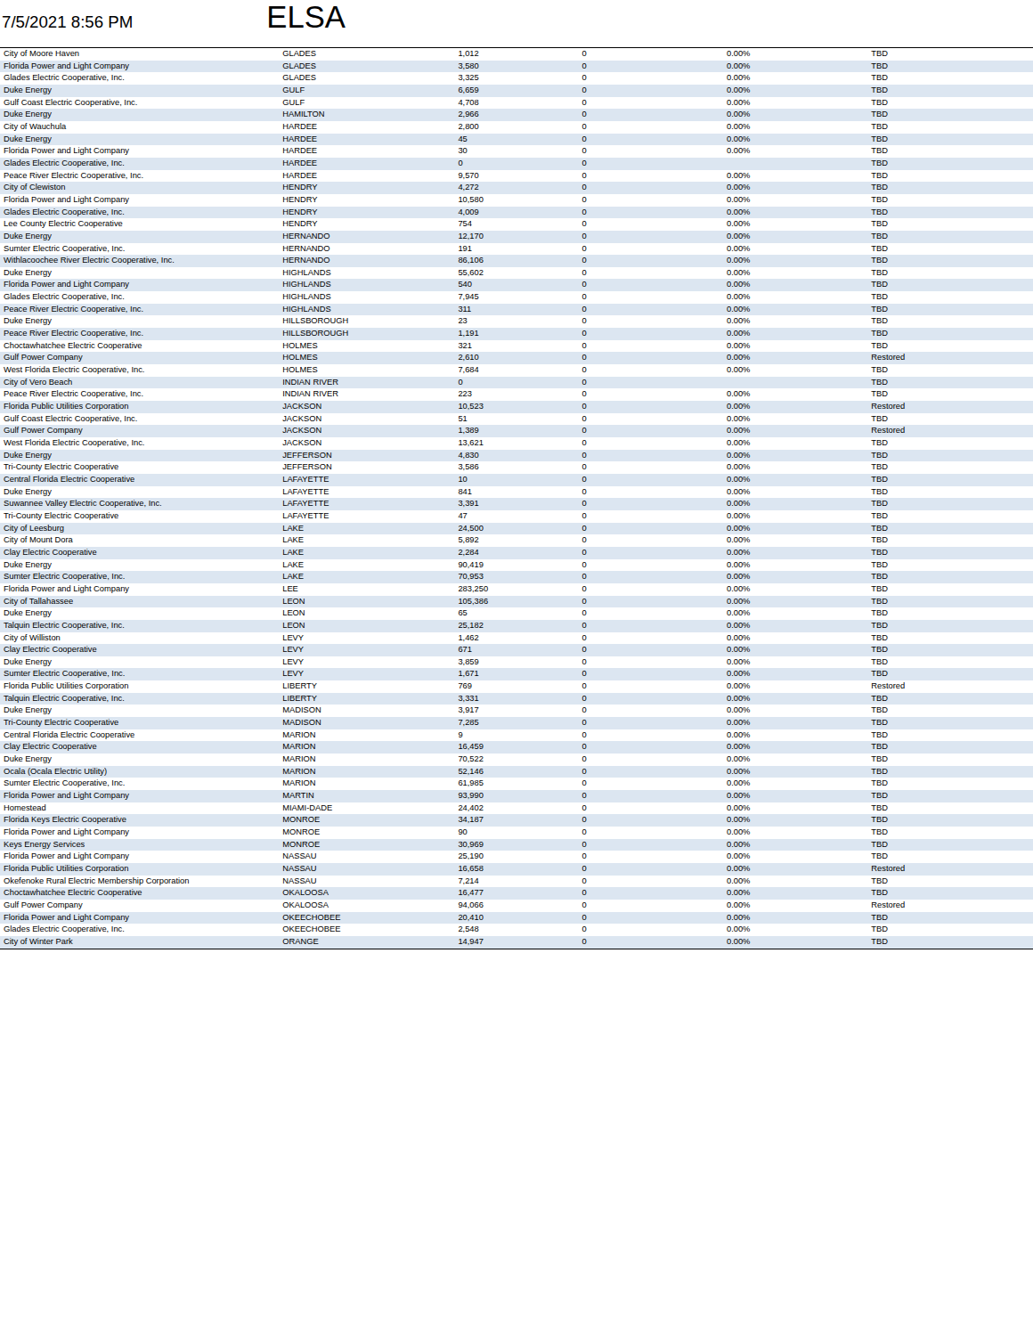7/5/2021 8:56 PM ELSA
| City of Moore Haven | GLADES | 1,012 | 0 | 0.00% | TBD |
| Florida Power and Light Company | GLADES | 3,580 | 0 | 0.00% | TBD |
| Glades Electric Cooperative, Inc. | GLADES | 3,325 | 0 | 0.00% | TBD |
| Duke Energy | GULF | 6,659 | 0 | 0.00% | TBD |
| Gulf Coast Electric Cooperative, Inc. | GULF | 4,708 | 0 | 0.00% | TBD |
| Duke Energy | HAMILTON | 2,966 | 0 | 0.00% | TBD |
| City of Wauchula | HARDEE | 2,800 | 0 | 0.00% | TBD |
| Duke Energy | HARDEE | 45 | 0 | 0.00% | TBD |
| Florida Power and Light Company | HARDEE | 30 | 0 | 0.00% | TBD |
| Glades Electric Cooperative, Inc. | HARDEE | 0 | 0 | | TBD |
| Peace River Electric Cooperative, Inc. | HARDEE | 9,570 | 0 | 0.00% | TBD |
| City of Clewiston | HENDRY | 4,272 | 0 | 0.00% | TBD |
| Florida Power and Light Company | HENDRY | 10,580 | 0 | 0.00% | TBD |
| Glades Electric Cooperative, Inc. | HENDRY | 4,009 | 0 | 0.00% | TBD |
| Lee County Electric Cooperative | HENDRY | 754 | 0 | 0.00% | TBD |
| Duke Energy | HERNANDO | 12,170 | 0 | 0.00% | TBD |
| Sumter Electric Cooperative, Inc. | HERNANDO | 191 | 0 | 0.00% | TBD |
| Withlacoochee River Electric Cooperative, Inc. | HERNANDO | 86,106 | 0 | 0.00% | TBD |
| Duke Energy | HIGHLANDS | 55,602 | 0 | 0.00% | TBD |
| Florida Power and Light Company | HIGHLANDS | 540 | 0 | 0.00% | TBD |
| Glades Electric Cooperative, Inc. | HIGHLANDS | 7,945 | 0 | 0.00% | TBD |
| Peace River Electric Cooperative, Inc. | HIGHLANDS | 311 | 0 | 0.00% | TBD |
| Duke Energy | HILLSBOROUGH | 23 | 0 | 0.00% | TBD |
| Peace River Electric Cooperative, Inc. | HILLSBOROUGH | 1,191 | 0 | 0.00% | TBD |
| Choctawhatchee Electric Cooperative | HOLMES | 321 | 0 | 0.00% | TBD |
| Gulf Power Company | HOLMES | 2,610 | 0 | 0.00% | Restored |
| West Florida Electric Cooperative, Inc. | HOLMES | 7,684 | 0 | 0.00% | TBD |
| City of Vero Beach | INDIAN RIVER | 0 | 0 | | TBD |
| Peace River Electric Cooperative, Inc. | INDIAN RIVER | 223 | 0 | 0.00% | TBD |
| Florida Public Utilities Corporation | JACKSON | 10,523 | 0 | 0.00% | Restored |
| Gulf Coast Electric Cooperative, Inc. | JACKSON | 51 | 0 | 0.00% | TBD |
| Gulf Power Company | JACKSON | 1,389 | 0 | 0.00% | Restored |
| West Florida Electric Cooperative, Inc. | JACKSON | 13,621 | 0 | 0.00% | TBD |
| Duke Energy | JEFFERSON | 4,830 | 0 | 0.00% | TBD |
| Tri-County Electric Cooperative | JEFFERSON | 3,586 | 0 | 0.00% | TBD |
| Central Florida Electric Cooperative | LAFAYETTE | 10 | 0 | 0.00% | TBD |
| Duke Energy | LAFAYETTE | 841 | 0 | 0.00% | TBD |
| Suwannee Valley Electric Cooperative, Inc. | LAFAYETTE | 3,391 | 0 | 0.00% | TBD |
| Tri-County Electric Cooperative | LAFAYETTE | 47 | 0 | 0.00% | TBD |
| City of Leesburg | LAKE | 24,500 | 0 | 0.00% | TBD |
| City of Mount Dora | LAKE | 5,892 | 0 | 0.00% | TBD |
| Clay Electric Cooperative | LAKE | 2,284 | 0 | 0.00% | TBD |
| Duke Energy | LAKE | 90,419 | 0 | 0.00% | TBD |
| Sumter Electric Cooperative, Inc. | LAKE | 70,953 | 0 | 0.00% | TBD |
| Florida Power and Light Company | LEE | 283,250 | 0 | 0.00% | TBD |
| City of Tallahassee | LEON | 105,386 | 0 | 0.00% | TBD |
| Duke Energy | LEON | 65 | 0 | 0.00% | TBD |
| Talquin Electric Cooperative, Inc. | LEON | 25,182 | 0 | 0.00% | TBD |
| City of Williston | LEVY | 1,462 | 0 | 0.00% | TBD |
| Clay Electric Cooperative | LEVY | 671 | 0 | 0.00% | TBD |
| Duke Energy | LEVY | 3,859 | 0 | 0.00% | TBD |
| Sumter Electric Cooperative, Inc. | LEVY | 1,671 | 0 | 0.00% | TBD |
| Florida Public Utilities Corporation | LIBERTY | 769 | 0 | 0.00% | Restored |
| Talquin Electric Cooperative, Inc. | LIBERTY | 3,331 | 0 | 0.00% | TBD |
| Duke Energy | MADISON | 3,917 | 0 | 0.00% | TBD |
| Tri-County Electric Cooperative | MADISON | 7,285 | 0 | 0.00% | TBD |
| Central Florida Electric Cooperative | MARION | 9 | 0 | 0.00% | TBD |
| Clay Electric Cooperative | MARION | 16,459 | 0 | 0.00% | TBD |
| Duke Energy | MARION | 70,522 | 0 | 0.00% | TBD |
| Ocala (Ocala Electric Utility) | MARION | 52,146 | 0 | 0.00% | TBD |
| Sumter Electric Cooperative, Inc. | MARION | 61,985 | 0 | 0.00% | TBD |
| Florida Power and Light Company | MARTIN | 93,990 | 0 | 0.00% | TBD |
| Homestead | MIAMI-DADE | 24,402 | 0 | 0.00% | TBD |
| Florida Keys Electric Cooperative | MONROE | 34,187 | 0 | 0.00% | TBD |
| Florida Power and Light Company | MONROE | 90 | 0 | 0.00% | TBD |
| Keys Energy Services | MONROE | 30,969 | 0 | 0.00% | TBD |
| Florida Power and Light Company | NASSAU | 25,190 | 0 | 0.00% | TBD |
| Florida Public Utilities Corporation | NASSAU | 16,658 | 0 | 0.00% | Restored |
| Okefenoke Rural Electric Membership Corporation | NASSAU | 7,214 | 0 | 0.00% | TBD |
| Choctawhatchee Electric Cooperative | OKALOOSA | 16,477 | 0 | 0.00% | TBD |
| Gulf Power Company | OKALOOSA | 94,066 | 0 | 0.00% | Restored |
| Florida Power and Light Company | OKEECHOBEE | 20,410 | 0 | 0.00% | TBD |
| Glades Electric Cooperative, Inc. | OKEECHOBEE | 2,548 | 0 | 0.00% | TBD |
| City of Winter Park | ORANGE | 14,947 | 0 | 0.00% | TBD |